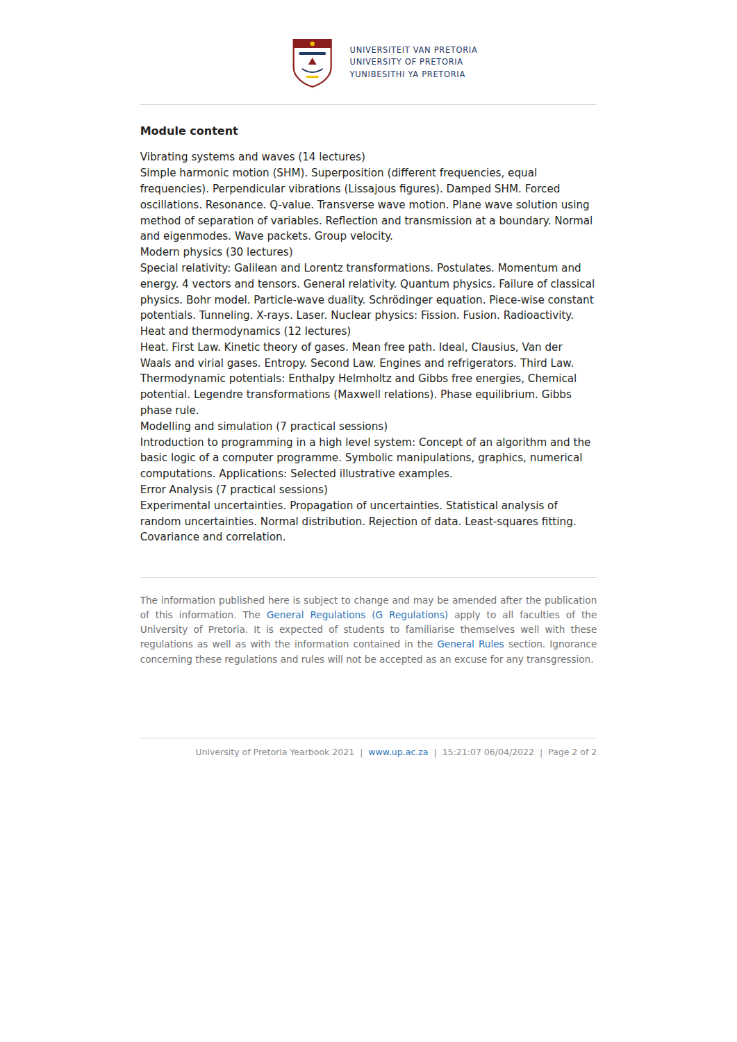Universiteit van Pretoria
University of Pretoria
Yunibesithi ya Pretoria
Module content
Vibrating systems and waves (14 lectures)
Simple harmonic motion (SHM). Superposition (different frequencies, equal frequencies). Perpendicular vibrations (Lissajous figures). Damped SHM. Forced oscillations. Resonance. Q-value. Transverse wave motion. Plane wave solution using method of separation of variables. Reflection and transmission at a boundary. Normal and eigenmodes. Wave packets. Group velocity.
Modern physics (30 lectures)
Special relativity: Galilean and Lorentz transformations. Postulates. Momentum and energy. 4 vectors and tensors. General relativity. Quantum physics. Failure of classical physics. Bohr model. Particle-wave duality. Schrödinger equation. Piece-wise constant potentials. Tunneling. X-rays. Laser. Nuclear physics: Fission. Fusion. Radioactivity.
Heat and thermodynamics (12 lectures)
Heat. First Law. Kinetic theory of gases. Mean free path. Ideal, Clausius, Van der Waals and virial gases. Entropy. Second Law. Engines and refrigerators. Third Law. Thermodynamic potentials: Enthalpy Helmholtz and Gibbs free energies, Chemical potential. Legendre transformations (Maxwell relations). Phase equilibrium. Gibbs phase rule.
Modelling and simulation (7 practical sessions)
Introduction to programming in a high level system: Concept of an algorithm and the basic logic of a computer programme. Symbolic manipulations, graphics, numerical computations. Applications: Selected illustrative examples.
Error Analysis (7 practical sessions)
Experimental uncertainties. Propagation of uncertainties. Statistical analysis of random uncertainties. Normal distribution. Rejection of data. Least-squares fitting. Covariance and correlation.
The information published here is subject to change and may be amended after the publication of this information. The General Regulations (G Regulations) apply to all faculties of the University of Pretoria. It is expected of students to familiarise themselves well with these regulations as well as with the information contained in the General Rules section. Ignorance concerning these regulations and rules will not be accepted as an excuse for any transgression.
University of Pretoria Yearbook 2021 | www.up.ac.za | 15:21:07 06/04/2022 | Page 2 of 2